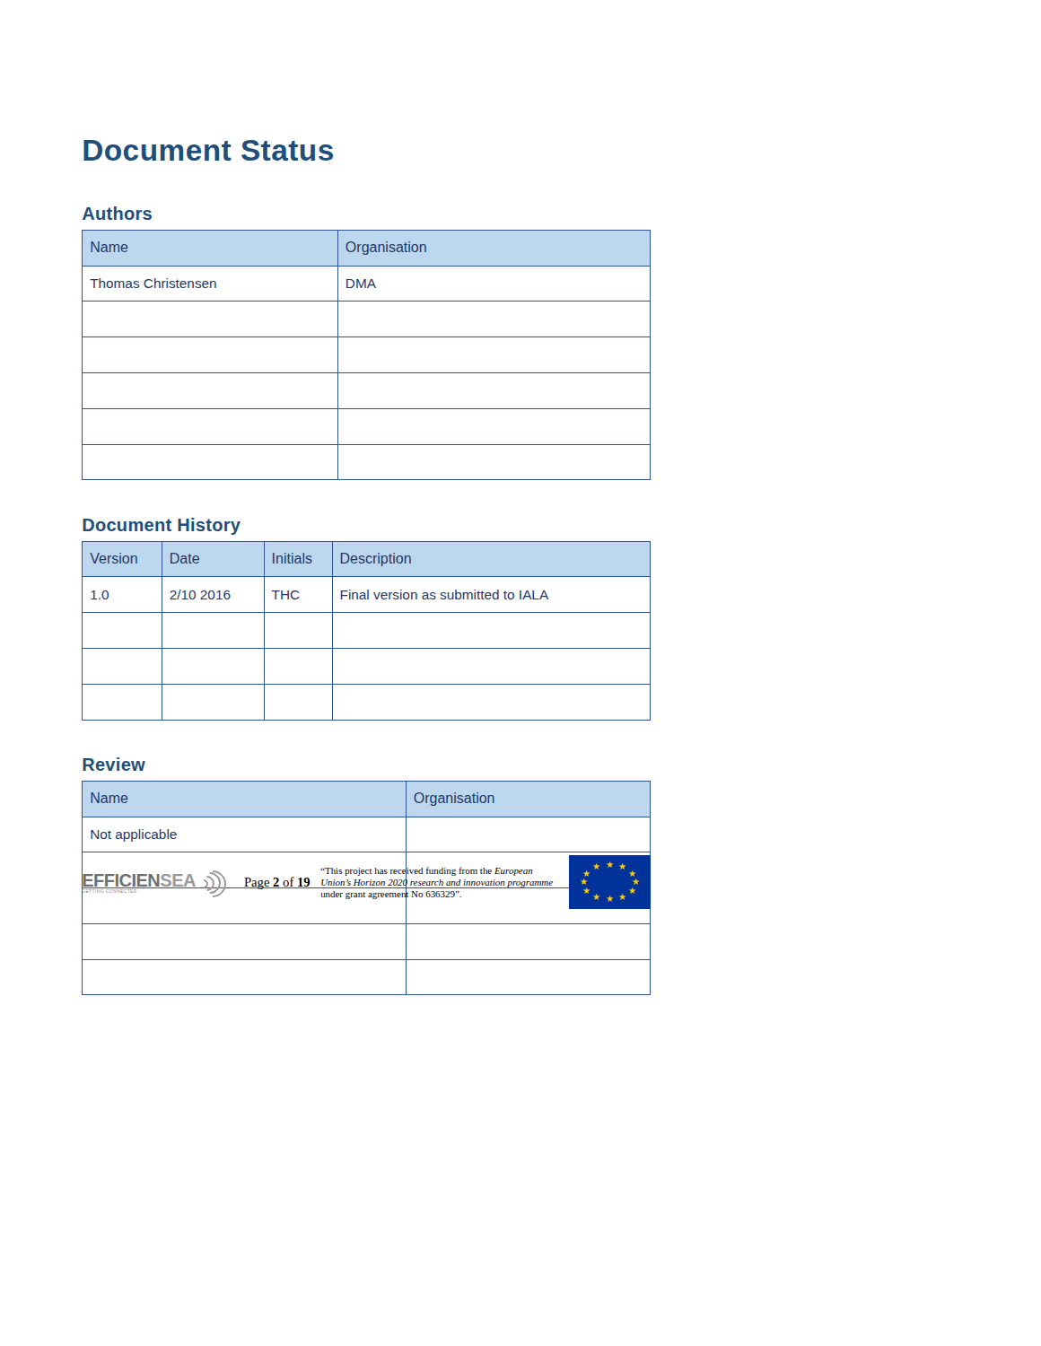Document Status
Authors
| Name | Organisation |
| --- | --- |
| Thomas Christensen | DMA |
Document History
| Version | Date | Initials | Description |
| --- | --- | --- | --- |
| 1.0 | 2/10 2016 | THC | Final version as submitted to IALA |
Review
| Name | Organisation |
| --- | --- |
| Not applicable | |
EFFICIENSEA
GETTING CONNECTED
Page 2 of 19
“This project has received funding from the European Union’s Horizon 2020 research and innovation programme under grant agreement No 636329”.
★ ★ ★ ★ ★ ★ ★ ★ ★ ★ ★ ★